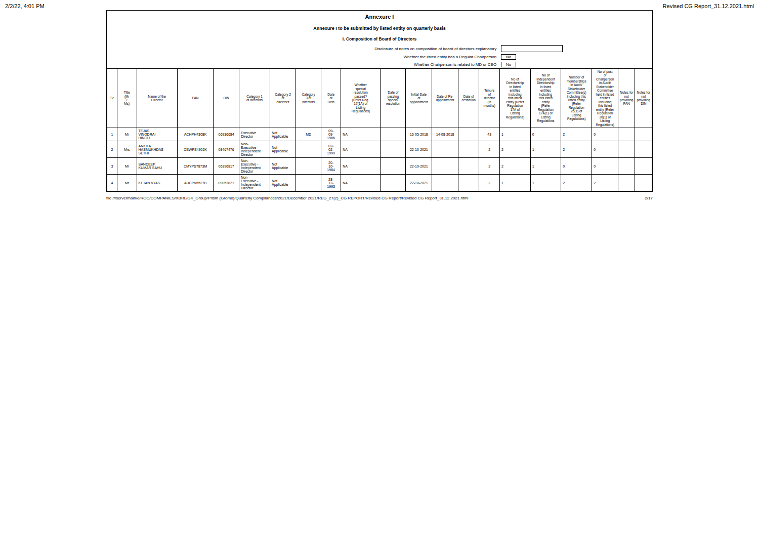2/2/22, 4:01 PM
Revised CG Report_31.12.2021.html
| Annexure I |
| Annexure I to be submitted by listed entity on quarterly basis |
| I. Composition of Board of Directors |
| Disclosure of notes on composition of board of directors explanatory | |
| Whether the listed entity has a Regular Chairperson | No |
| Whether Chairperson is related to MD or CEO | No |
| Sr | Title (Mr / Ms) | Name of the Director | PAN | DIN | Category 1 of directors | Category 2 of directors | Category 3 of directors | Date of Birth | Whether special resolution passed? [Refer Reg. 17(1A) of Listing Regulations] | Date of passing special resolution | Initial Date of appointment | Date of Re- appointment | Date of cessation | Tenure of director (in months) | No of Directorship in listed entities including this listed entity (Refer Regulation 17A of Listing Regulations) | No of Independent Directorship in listed entities including this listed entity (Refer Regulation 17A(1) of Listing Regulations | Number of memberships in Audit/ Stakeholder Committee(s) including this listed entity (Refer Regulation 26(1) of Listing Regulations) | No of post of Chairperson in Audit/ Stakeholder Committee held in listed entities including this listed entity (Refer Regulation 26(1) of Listing Regulations) | Notes for not providing PAN | Notes for not providing DIN |
| --- | --- | --- | --- | --- | --- | --- | --- | --- | --- | --- | --- | --- | --- | --- | --- | --- | --- | --- | --- | --- |
| 1 | Mr | TEJAS VINODRAI HINGU | ACHPH4308K | 06936684 | Executive Director | Not Applicable | MD | 09- 09- 1986 | NA | | 16-05-2018 | 14-08-2018 | | 43 | 1 | 0 | 2 | 0 | | |
| 2 | Mrs | ANKITA HASMUKHDAS SETHI | CEWPS4902K | 08467476 | Non- Executive - Independent Director | Not Applicable | | 02- 02- 1990 | NA | | 22-10-2021 | | | 2 | 2 | 1 | 2 | 0 | | |
| 3 | Mr | SANDEEP KUMAR SAHU | CMYPS7873M | 06396817 | Non- Executive - Independent Director | Not Applicable | | 20- 10- 1984 | NA | | 22-10-2021 | | | 2 | 2 | 1 | 0 | 0 | | |
| 4 | Mr | KETAN VYAS | AUCPV6527B | 09053821 | Non- Executive - Independent Director | Not Applicable | | 28- 12- 1993 | NA | | 22-10-2021 | | | 2 | 1 | 1 | 2 | 2 | | |
file:///servermain/e/ROC/COMPANIES/XBRL/GK_Group/Prism (Gromo)/Quarterly Compliances/2021/December 2021/REG_27(2)_CG REPORT/Revised CG Report/Revised CG Report_31.12.2021.html
2/17